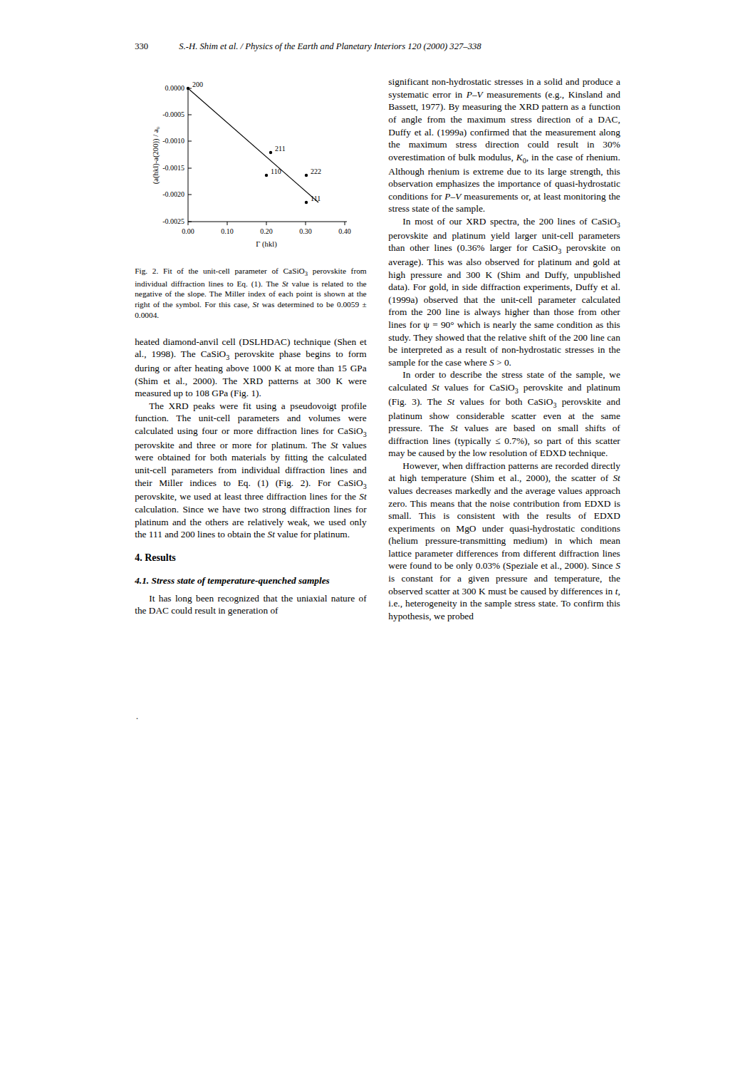330 S.-H. Shim et al. / Physics of the Earth and Planetary Interiors 120 (2000) 327–338
0.0000 -0.0005 -0.0010 -0.0015 -0.0020 -0.0025 0.00 0.10 0.20 0.30 0.40 Γ (hkl) (a(hkl)-a(200)) / a₀ 200 211 110 222 111
Fig. 2. Fit of the unit-cell parameter of CaSiO3 perovskite from individual diffraction lines to Eq. (1). The St value is related to the negative of the slope. The Miller index of each point is shown at the right of the symbol. For this case, St was determined to be 0.0059 ± 0.0004.
heated diamond-anvil cell (DSLHDAC) technique (Shen et al., 1998). The CaSiO3 perovskite phase begins to form during or after heating above 1000 K at more than 15 GPa (Shim et al., 2000). The XRD patterns at 300 K were measured up to 108 GPa (Fig. 1).
The XRD peaks were fit using a pseudovoigt profile function. The unit-cell parameters and volumes were calculated using four or more diffraction lines for CaSiO3 perovskite and three or more for platinum. The St values were obtained for both materials by fitting the calculated unit-cell parameters from individual diffraction lines and their Miller indices to Eq. (1) (Fig. 2). For CaSiO3 perovskite, we used at least three diffraction lines for the St calculation. Since we have two strong diffraction lines for platinum and the others are relatively weak, we used only the 111 and 200 lines to obtain the St value for platinum.
4. Results
4.1. Stress state of temperature-quenched samples
It has long been recognized that the uniaxial nature of the DAC could result in generation of
significant non-hydrostatic stresses in a solid and produce a systematic error in P–V measurements (e.g., Kinsland and Bassett, 1977). By measuring the XRD pattern as a function of angle from the maximum stress direction of a DAC, Duffy et al. (1999a) confirmed that the measurement along the maximum stress direction could result in 30% overestimation of bulk modulus, K 0, in the case of rhenium. Although rhenium is extreme due to its large strength, this observation emphasizes the importance of quasi-hydrostatic conditions for P–V measurements or, at least monitoring the stress state of the sample.
In most of our XRD spectra, the 200 lines of CaSiO3 perovskite and platinum yield larger unit-cell parameters than other lines (0.36% larger for CaSiO3 perovskite on average). This was also observed for platinum and gold at high pressure and 300 K (Shim and Duffy, unpublished data). For gold, in side diffraction experiments, Duffy et al. (1999a) observed that the unit-cell parameter calculated from the 200 line is always higher than those from other lines for ψ = 90° which is nearly the same condition as this study. They showed that the relative shift of the 200 line can be interpreted as a result of non-hydrostatic stresses in the sample for the case where S > 0.
In order to describe the stress state of the sample, we calculated St values for CaSiO3 perovskite and platinum (Fig. 3). The St values for both CaSiO3 perovskite and platinum show considerable scatter even at the same pressure. The St values are based on small shifts of diffraction lines (typically ≤ 0.7%), so part of this scatter may be caused by the low resolution of EDXD technique.
However, when diffraction patterns are recorded directly at high temperature (Shim et al., 2000), the scatter of St values decreases markedly and the average values approach zero. This means that the noise contribution from EDXD is small. This is consistent with the results of EDXD experiments on MgO under quasi-hydrostatic conditions (helium pressure-transmitting medium) in which mean lattice parameter differences from different diffraction lines were found to be only 0.03% (Speziale et al., 2000). Since S is constant for a given pressure and temperature, the observed scatter at 300 K must be caused by differences in t, i.e., heterogeneity in the sample stress state. To confirm this hypothesis, we probed
.